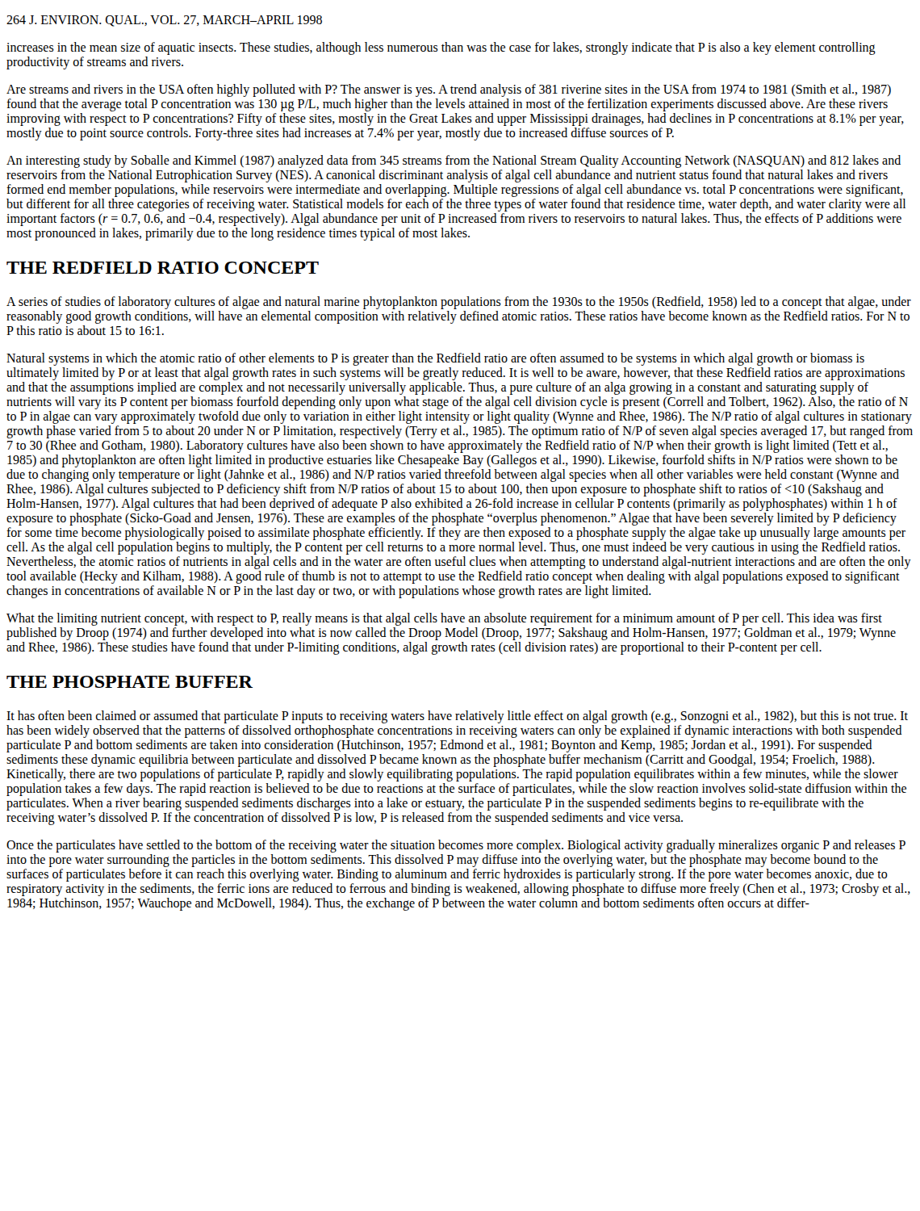264 J. ENVIRON. QUAL., VOL. 27, MARCH–APRIL 1998
increases in the mean size of aquatic insects. These studies, although less numerous than was the case for lakes, strongly indicate that P is also a key element controlling productivity of streams and rivers.
Are streams and rivers in the USA often highly polluted with P? The answer is yes. A trend analysis of 381 riverine sites in the USA from 1974 to 1981 (Smith et al., 1987) found that the average total P concentration was 130 µg P/L, much higher than the levels attained in most of the fertilization experiments discussed above. Are these rivers improving with respect to P concentrations? Fifty of these sites, mostly in the Great Lakes and upper Mississippi drainages, had declines in P concentrations at 8.1% per year, mostly due to point source controls. Forty-three sites had increases at 7.4% per year, mostly due to increased diffuse sources of P.
An interesting study by Soballe and Kimmel (1987) analyzed data from 345 streams from the National Stream Quality Accounting Network (NASQUAN) and 812 lakes and reservoirs from the National Eutrophication Survey (NES). A canonical discriminant analysis of algal cell abundance and nutrient status found that natural lakes and rivers formed end member populations, while reservoirs were intermediate and overlapping. Multiple regressions of algal cell abundance vs. total P concentrations were significant, but different for all three categories of receiving water. Statistical models for each of the three types of water found that residence time, water depth, and water clarity were all important factors (r = 0.7, 0.6, and −0.4, respectively). Algal abundance per unit of P increased from rivers to reservoirs to natural lakes. Thus, the effects of P additions were most pronounced in lakes, primarily due to the long residence times typical of most lakes.
THE REDFIELD RATIO CONCEPT
A series of studies of laboratory cultures of algae and natural marine phytoplankton populations from the 1930s to the 1950s (Redfield, 1958) led to a concept that algae, under reasonably good growth conditions, will have an elemental composition with relatively defined atomic ratios. These ratios have become known as the Redfield ratios. For N to P this ratio is about 15 to 16:1.
Natural systems in which the atomic ratio of other elements to P is greater than the Redfield ratio are often assumed to be systems in which algal growth or biomass is ultimately limited by P or at least that algal growth rates in such systems will be greatly reduced. It is well to be aware, however, that these Redfield ratios are approximations and that the assumptions implied are complex and not necessarily universally applicable. Thus, a pure culture of an alga growing in a constant and saturating supply of nutrients will vary its P content per biomass fourfold depending only upon what stage of the algal cell division cycle is present (Correll and Tolbert, 1962). Also, the ratio of N to P in algae can vary approximately twofold due only to variation in either light intensity or light quality (Wynne and Rhee, 1986). The N/P ratio of algal cultures in stationary growth phase varied from 5 to about 20 under N or P limitation, respectively (Terry et al., 1985). The optimum ratio of N/P of seven algal species averaged 17, but ranged from 7 to 30 (Rhee and Gotham, 1980). Laboratory cultures have also been shown to have approximately the Redfield ratio of N/P when their growth is light limited (Tett et al., 1985) and phytoplankton are often light limited in productive estuaries like Chesapeake Bay (Gallegos et al., 1990). Likewise, fourfold shifts in N/P ratios were shown to be due to changing only temperature or light (Jahnke et al., 1986) and N/P ratios varied threefold between algal species when all other variables were held constant (Wynne and Rhee, 1986). Algal cultures subjected to P deficiency shift from N/P ratios of about 15 to about 100, then upon exposure to phosphate shift to ratios of <10 (Sakshaug and Holm-Hansen, 1977). Algal cultures that had been deprived of adequate P also exhibited a 26-fold increase in cellular P contents (primarily as polyphosphates) within 1 h of exposure to phosphate (Sicko-Goad and Jensen, 1976). These are examples of the phosphate “overplus phenomenon.” Algae that have been severely limited by P deficiency for some time become physiologically poised to assimilate phosphate efficiently. If they are then exposed to a phosphate supply the algae take up unusually large amounts per cell. As the algal cell population begins to multiply, the P content per cell returns to a more normal level. Thus, one must indeed be very cautious in using the Redfield ratios. Nevertheless, the atomic ratios of nutrients in algal cells and in the water are often useful clues when attempting to understand algal-nutrient interactions and are often the only tool available (Hecky and Kilham, 1988). A good rule of thumb is not to attempt to use the Redfield ratio concept when dealing with algal populations exposed to significant changes in concentrations of available N or P in the last day or two, or with populations whose growth rates are light limited.
What the limiting nutrient concept, with respect to P, really means is that algal cells have an absolute requirement for a minimum amount of P per cell. This idea was first published by Droop (1974) and further developed into what is now called the Droop Model (Droop, 1977; Sakshaug and Holm-Hansen, 1977; Goldman et al., 1979; Wynne and Rhee, 1986). These studies have found that under P-limiting conditions, algal growth rates (cell division rates) are proportional to their P-content per cell.
THE PHOSPHATE BUFFER
It has often been claimed or assumed that particulate P inputs to receiving waters have relatively little effect on algal growth (e.g., Sonzogni et al., 1982), but this is not true. It has been widely observed that the patterns of dissolved orthophosphate concentrations in receiving waters can only be explained if dynamic interactions with both suspended particulate P and bottom sediments are taken into consideration (Hutchinson, 1957; Edmond et al., 1981; Boynton and Kemp, 1985; Jordan et al., 1991). For suspended sediments these dynamic equilibria between particulate and dissolved P became known as the phosphate buffer mechanism (Carritt and Goodgal, 1954; Froelich, 1988). Kinetically, there are two populations of particulate P, rapidly and slowly equilibrating populations. The rapid population equilibrates within a few minutes, while the slower population takes a few days. The rapid reaction is believed to be due to reactions at the surface of particulates, while the slow reaction involves solid-state diffusion within the particulates. When a river bearing suspended sediments discharges into a lake or estuary, the particulate P in the suspended sediments begins to re-equilibrate with the receiving water’s dissolved P. If the concentration of dissolved P is low, P is released from the suspended sediments and vice versa.
Once the particulates have settled to the bottom of the receiving water the situation becomes more complex. Biological activity gradually mineralizes organic P and releases P into the pore water surrounding the particles in the bottom sediments. This dissolved P may diffuse into the overlying water, but the phosphate may become bound to the surfaces of particulates before it can reach this overlying water. Binding to aluminum and ferric hydroxides is particularly strong. If the pore water becomes anoxic, due to respiratory activity in the sediments, the ferric ions are reduced to ferrous and binding is weakened, allowing phosphate to diffuse more freely (Chen et al., 1973; Crosby et al., 1984; Hutchinson, 1957; Wauchope and McDowell, 1984). Thus, the exchange of P between the water column and bottom sediments often occurs at differ-